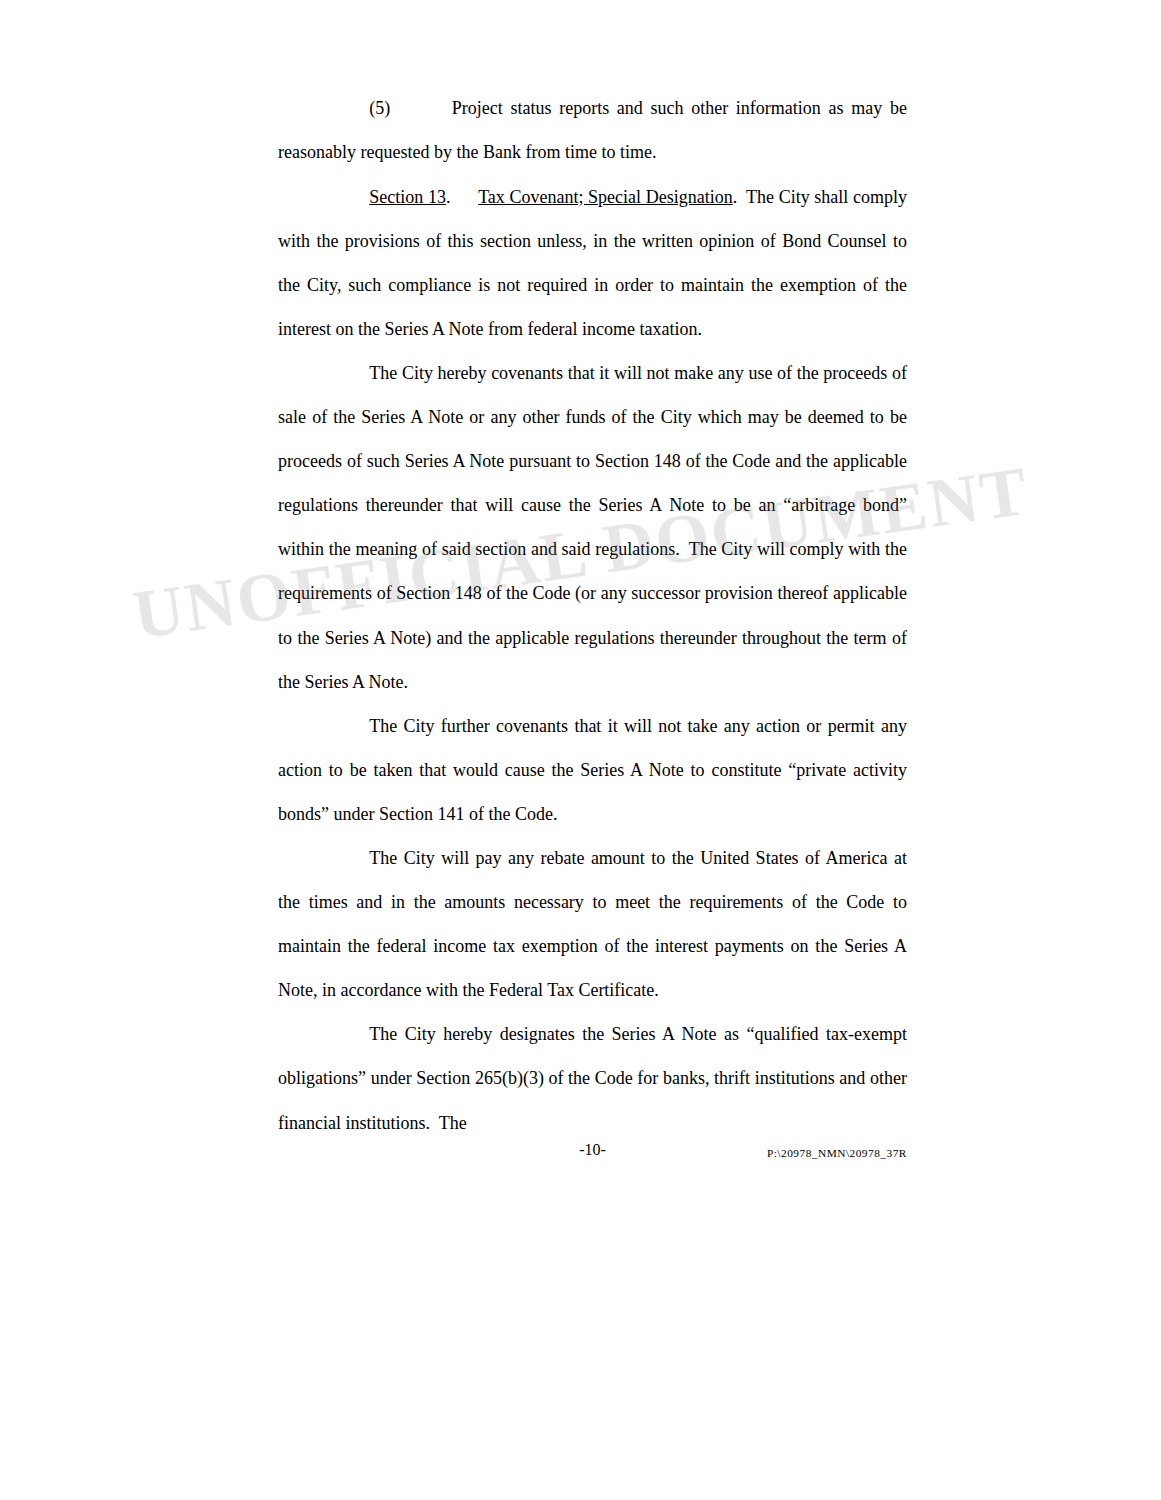UNOFFICIAL DOCUMENT
(5) Project status reports and such other information as may be reasonably requested by the Bank from time to time.
Section 13. Tax Covenant; Special Designation. The City shall comply with the provisions of this section unless, in the written opinion of Bond Counsel to the City, such compliance is not required in order to maintain the exemption of the interest on the Series A Note from federal income taxation.
The City hereby covenants that it will not make any use of the proceeds of sale of the Series A Note or any other funds of the City which may be deemed to be proceeds of such Series A Note pursuant to Section 148 of the Code and the applicable regulations thereunder that will cause the Series A Note to be an “arbitrage bond” within the meaning of said section and said regulations. The City will comply with the requirements of Section 148 of the Code (or any successor provision thereof applicable to the Series A Note) and the applicable regulations thereunder throughout the term of the Series A Note.
The City further covenants that it will not take any action or permit any action to be taken that would cause the Series A Note to constitute “private activity bonds” under Section 141 of the Code.
The City will pay any rebate amount to the United States of America at the times and in the amounts necessary to meet the requirements of the Code to maintain the federal income tax exemption of the interest payments on the Series A Note, in accordance with the Federal Tax Certificate.
The City hereby designates the Series A Note as “qualified tax-exempt obligations” under Section 265(b)(3) of the Code for banks, thrift institutions and other financial institutions. The
-10-
P:\20978_NMN\20978_37R